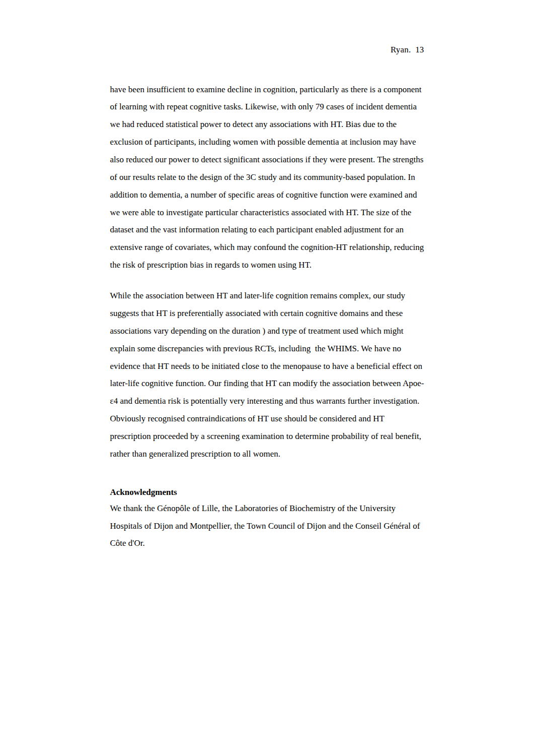Ryan. 13
have been insufficient to examine decline in cognition, particularly as there is a component of learning with repeat cognitive tasks. Likewise, with only 79 cases of incident dementia we had reduced statistical power to detect any associations with HT. Bias due to the exclusion of participants, including women with possible dementia at inclusion may have also reduced our power to detect significant associations if they were present. The strengths of our results relate to the design of the 3C study and its community-based population. In addition to dementia, a number of specific areas of cognitive function were examined and we were able to investigate particular characteristics associated with HT. The size of the dataset and the vast information relating to each participant enabled adjustment for an extensive range of covariates, which may confound the cognition-HT relationship, reducing the risk of prescription bias in regards to women using HT.
While the association between HT and later-life cognition remains complex, our study suggests that HT is preferentially associated with certain cognitive domains and these associations vary depending on the duration ) and type of treatment used which might explain some discrepancies with previous RCTs, including the WHIMS. We have no evidence that HT needs to be initiated close to the menopause to have a beneficial effect on later-life cognitive function. Our finding that HT can modify the association between Apoe-ε4 and dementia risk is potentially very interesting and thus warrants further investigation. Obviously recognised contraindications of HT use should be considered and HT prescription proceeded by a screening examination to determine probability of real benefit, rather than generalized prescription to all women.
Acknowledgments
We thank the Génopôle of Lille, the Laboratories of Biochemistry of the University Hospitals of Dijon and Montpellier, the Town Council of Dijon and the Conseil Général of Côte d'Or.